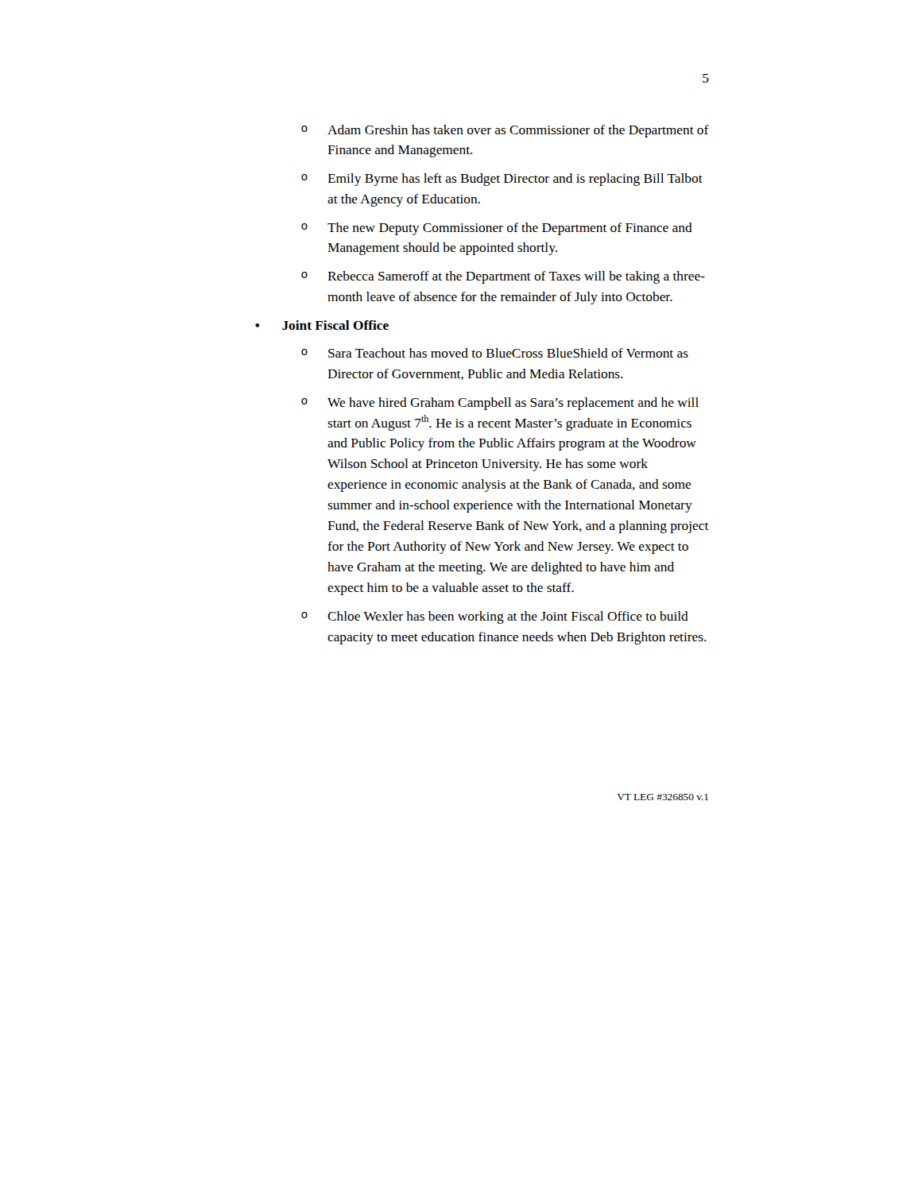5
Adam Greshin has taken over as Commissioner of the Department of Finance and Management.
Emily Byrne has left as Budget Director and is replacing Bill Talbot at the Agency of Education.
The new Deputy Commissioner of the Department of Finance and Management should be appointed shortly.
Rebecca Sameroff at the Department of Taxes will be taking a three-month leave of absence for the remainder of July into October.
Joint Fiscal Office
Sara Teachout has moved to BlueCross BlueShield of Vermont as Director of Government, Public and Media Relations.
We have hired Graham Campbell as Sara’s replacement and he will start on August 7th. He is a recent Master’s graduate in Economics and Public Policy from the Public Affairs program at the Woodrow Wilson School at Princeton University. He has some work experience in economic analysis at the Bank of Canada, and some summer and in-school experience with the International Monetary Fund, the Federal Reserve Bank of New York, and a planning project for the Port Authority of New York and New Jersey. We expect to have Graham at the meeting. We are delighted to have him and expect him to be a valuable asset to the staff.
Chloe Wexler has been working at the Joint Fiscal Office to build capacity to meet education finance needs when Deb Brighton retires.
VT LEG #326850 v.1